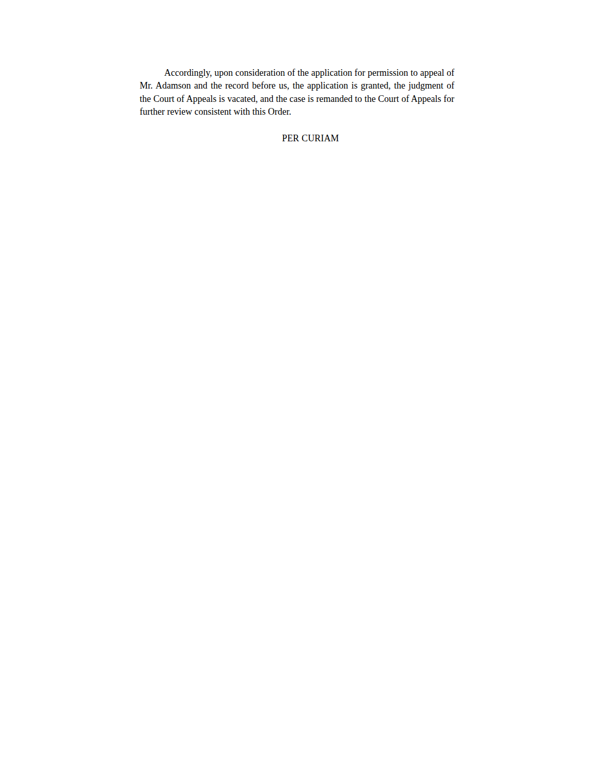Accordingly, upon consideration of the application for permission to appeal of Mr. Adamson and the record before us, the application is granted, the judgment of the Court of Appeals is vacated, and the case is remanded to the Court of Appeals for further review consistent with this Order.
PER CURIAM